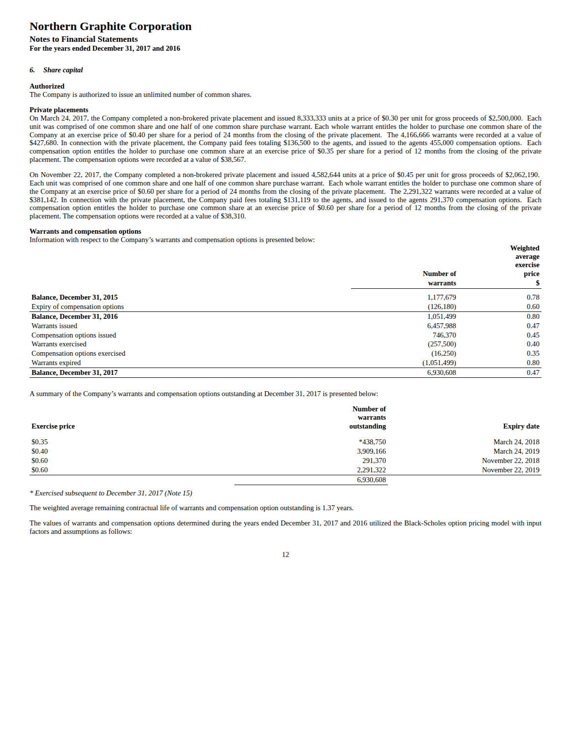Northern Graphite Corporation
Notes to Financial Statements
For the years ended December 31, 2017 and 2016
6. Share capital
Authorized
The Company is authorized to issue an unlimited number of common shares.
Private placements
On March 24, 2017, the Company completed a non-brokered private placement and issued 8,333,333 units at a price of $0.30 per unit for gross proceeds of $2,500,000. Each unit was comprised of one common share and one half of one common share purchase warrant. Each whole warrant entitles the holder to purchase one common share of the Company at an exercise price of $0.40 per share for a period of 24 months from the closing of the private placement. The 4,166,666 warrants were recorded at a value of $427,680. In connection with the private placement, the Company paid fees totaling $136,500 to the agents, and issued to the agents 455,000 compensation options. Each compensation option entitles the holder to purchase one common share at an exercise price of $0.35 per share for a period of 12 months from the closing of the private placement. The compensation options were recorded at a value of $38,567.
On November 22, 2017, the Company completed a non-brokered private placement and issued 4,582,644 units at a price of $0.45 per unit for gross proceeds of $2,062,190. Each unit was comprised of one common share and one half of one common share purchase warrant. Each whole warrant entitles the holder to purchase one common share of the Company at an exercise price of $0.60 per share for a period of 24 months from the closing of the private placement. The 2,291,322 warrants were recorded at a value of $381,142. In connection with the private placement, the Company paid fees totaling $131,119 to the agents, and issued to the agents 291,370 compensation options. Each compensation option entitles the holder to purchase one common share at an exercise price of $0.60 per share for a period of 12 months from the closing of the private placement. The compensation options were recorded at a value of $38,310.
Warrants and compensation options
Information with respect to the Company’s warrants and compensation options is presented below:
| | | Weighted average exercise |
| --- | --- | --- |
| | Number of | price |
| | warrants | $ |
| Balance, December 31, 2015 | 1,177,679 | 0.78 |
| Expiry of compensation options | (126,180) | 0.60 |
| Balance, December 31, 2016 | 1,051,499 | 0.80 |
| Warrants issued | 6,457,988 | 0.47 |
| Compensation options issued | 746,370 | 0.45 |
| Warrants exercised | (257,500) | 0.40 |
| Compensation options exercised | (16,250) | 0.35 |
| Warrants expired | (1,051,499) | 0.80 |
| Balance, December 31, 2017 | 6,930,608 | 0.47 |
A summary of the Company’s warrants and compensation options outstanding at December 31, 2017 is presented below:
| | Number of warrants | |
| --- | --- | --- |
| Exercise price | outstanding | Expiry date |
| $0.35 | *438,750 | March 24, 2018 |
| $0.40 | 3,909,166 | March 24, 2019 |
| $0.60 | 291,370 | November 22, 2018 |
| $0.60 | 2,291,322 | November 22, 2019 |
| | 6,930,608 | |
* Exercised subsequent to December 31, 2017 (Note 15)
The weighted average remaining contractual life of warrants and compensation option outstanding is 1.37 years.
The values of warrants and compensation options determined during the years ended December 31, 2017 and 2016 utilized the Black-Scholes option pricing model with input factors and assumptions as follows:
12